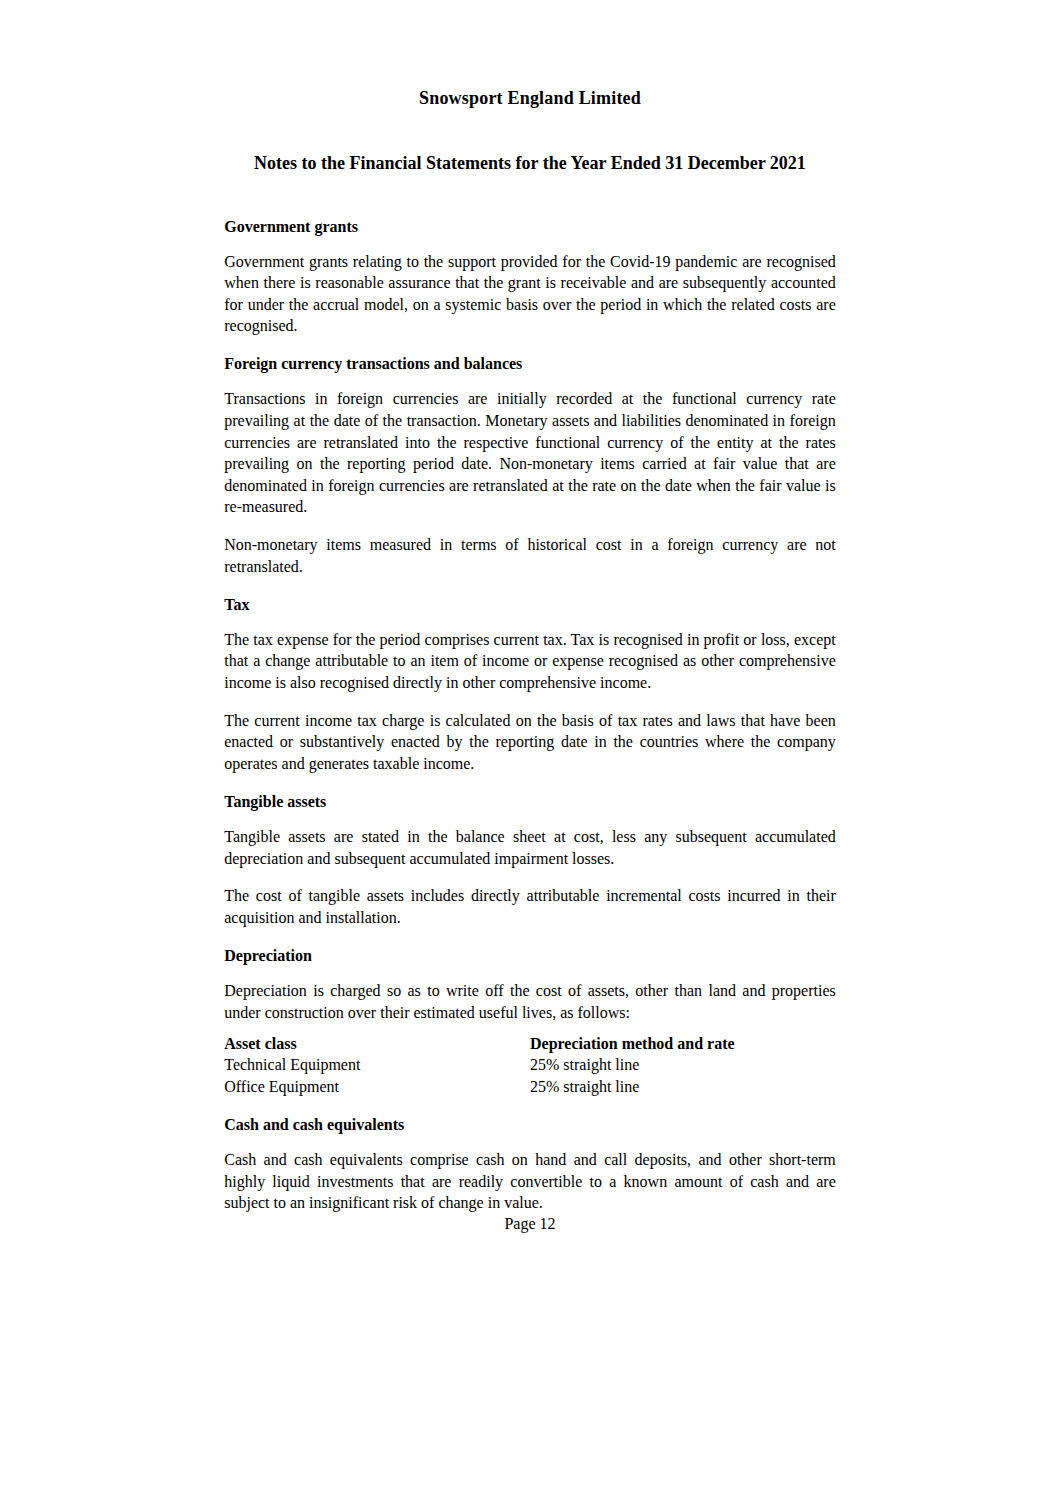Snowsport England Limited
Notes to the Financial Statements for the Year Ended 31 December 2021
Government grants
Government grants relating to the support provided for the Covid-19 pandemic are recognised when there is reasonable assurance that the grant is receivable and are subsequently accounted for under the accrual model, on a systemic basis over the period in which the related costs are recognised.
Foreign currency transactions and balances
Transactions in foreign currencies are initially recorded at the functional currency rate prevailing at the date of the transaction. Monetary assets and liabilities denominated in foreign currencies are retranslated into the respective functional currency of the entity at the rates prevailing on the reporting period date. Non-monetary items carried at fair value that are denominated in foreign currencies are retranslated at the rate on the date when the fair value is re-measured.
Non-monetary items measured in terms of historical cost in a foreign currency are not retranslated.
Tax
The tax expense for the period comprises current tax. Tax is recognised in profit or loss, except that a change attributable to an item of income or expense recognised as other comprehensive income is also recognised directly in other comprehensive income.
The current income tax charge is calculated on the basis of tax rates and laws that have been enacted or substantively enacted by the reporting date in the countries where the company operates and generates taxable income.
Tangible assets
Tangible assets are stated in the balance sheet at cost, less any subsequent accumulated depreciation and subsequent accumulated impairment losses.
The cost of tangible assets includes directly attributable incremental costs incurred in their acquisition and installation.
Depreciation
Depreciation is charged so as to write off the cost of assets, other than land and properties under construction over their estimated useful lives, as follows:
| Asset class | Depreciation method and rate |
| Technical Equipment | 25% straight line |
| Office Equipment | 25% straight line |
Cash and cash equivalents
Cash and cash equivalents comprise cash on hand and call deposits, and other short-term highly liquid investments that are readily convertible to a known amount of cash and are subject to an insignificant risk of change in value.
Page 12